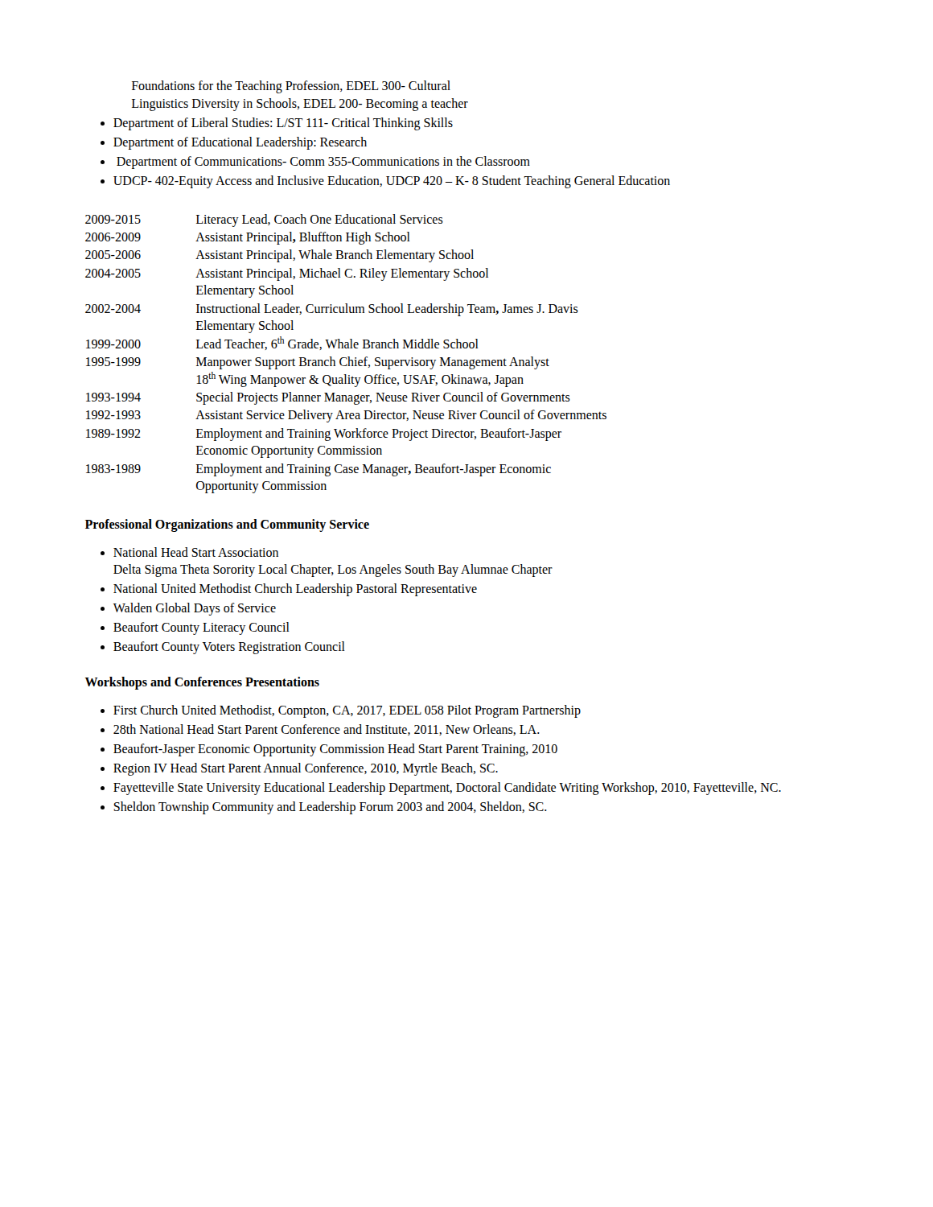Foundations for the Teaching Profession, EDEL 300- Cultural
Linguistics Diversity in Schools, EDEL 200- Becoming a teacher
Department of Liberal Studies: L/ST 111- Critical Thinking Skills
Department of Educational Leadership: Research
Department of Communications- Comm 355-Communications in the Classroom
UDCP- 402-Equity Access and Inclusive Education, UDCP 420 – K- 8 Student Teaching General Education
| 2009-2015 | Literacy Lead, Coach One Educational Services |
| 2006-2009 | Assistant Principal , Bluffton High School |
| 2005-2006 | Assistant Principal, Whale Branch Elementary School |
| 2004-2005 | Assistant Principal, Michael C. Riley Elementary School Elementary School |
| 2002-2004 | Instructional Leader, Curriculum School Leadership Team , James J. Davis Elementary School |
| 1999-2000 | Lead Teacher, 6 th Grade, Whale Branch Middle School |
| 1995-1999 | Manpower Support Branch Chief, Supervisory Management Analyst 18 th Wing Manpower & Quality Office, USAF, Okinawa, Japan |
| 1993-1994 | Special Projects Planner Manager, Neuse River Council of Governments |
| 1992-1993 | Assistant Service Delivery Area Director, Neuse River Council of Governments |
| 1989-1992 | Employment and Training Workforce Project Director, Beaufort-Jasper Economic Opportunity Commission |
| 1983-1989 | Employment and Training Case Manager , Beaufort-Jasper Economic Opportunity Commission |
Professional Organizations and Community Service
National Head Start Association
Delta Sigma Theta Sorority Local Chapter, Los Angeles South Bay Alumnae Chapter
National United Methodist Church Leadership Pastoral Representative
Walden Global Days of Service
Beaufort County Literacy Council
Beaufort County Voters Registration Council
Workshops and Conferences Presentations
First Church United Methodist, Compton, CA, 2017, EDEL 058 Pilot Program Partnership
28th National Head Start Parent Conference and Institute, 2011, New Orleans, LA.
Beaufort-Jasper Economic Opportunity Commission Head Start Parent Training, 2010
Region IV Head Start Parent Annual Conference, 2010, Myrtle Beach, SC.
Fayetteville State University Educational Leadership Department, Doctoral Candidate Writing Workshop, 2010, Fayetteville, NC.
Sheldon Township Community and Leadership Forum 2003 and 2004, Sheldon, SC.